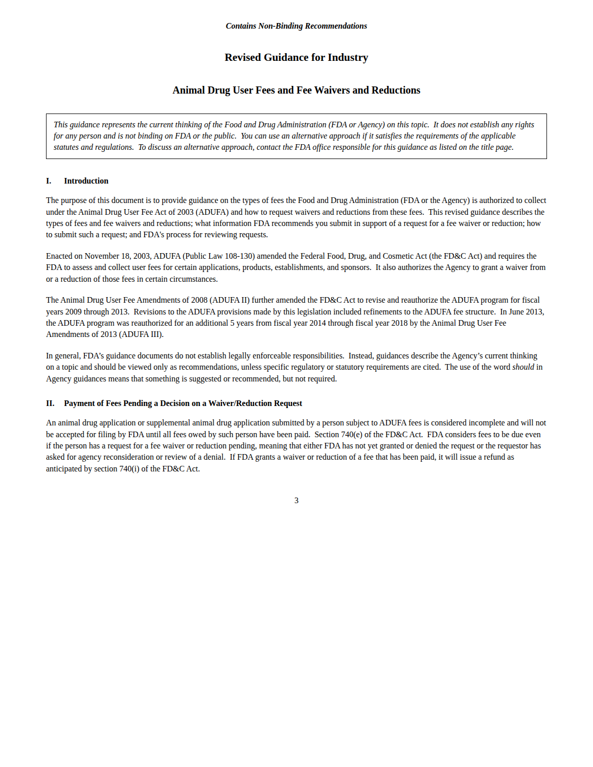Contains Non-Binding Recommendations
Revised Guidance for Industry
Animal Drug User Fees and Fee Waivers and Reductions
This guidance represents the current thinking of the Food and Drug Administration (FDA or Agency) on this topic. It does not establish any rights for any person and is not binding on FDA or the public. You can use an alternative approach if it satisfies the requirements of the applicable statutes and regulations. To discuss an alternative approach, contact the FDA office responsible for this guidance as listed on the title page.
I. Introduction
The purpose of this document is to provide guidance on the types of fees the Food and Drug Administration (FDA or the Agency) is authorized to collect under the Animal Drug User Fee Act of 2003 (ADUFA) and how to request waivers and reductions from these fees. This revised guidance describes the types of fees and fee waivers and reductions; what information FDA recommends you submit in support of a request for a fee waiver or reduction; how to submit such a request; and FDA's process for reviewing requests.
Enacted on November 18, 2003, ADUFA (Public Law 108-130) amended the Federal Food, Drug, and Cosmetic Act (the FD&C Act) and requires the FDA to assess and collect user fees for certain applications, products, establishments, and sponsors. It also authorizes the Agency to grant a waiver from or a reduction of those fees in certain circumstances.
The Animal Drug User Fee Amendments of 2008 (ADUFA II) further amended the FD&C Act to revise and reauthorize the ADUFA program for fiscal years 2009 through 2013. Revisions to the ADUFA provisions made by this legislation included refinements to the ADUFA fee structure. In June 2013, the ADUFA program was reauthorized for an additional 5 years from fiscal year 2014 through fiscal year 2018 by the Animal Drug User Fee Amendments of 2013 (ADUFA III).
In general, FDA’s guidance documents do not establish legally enforceable responsibilities. Instead, guidances describe the Agency’s current thinking on a topic and should be viewed only as recommendations, unless specific regulatory or statutory requirements are cited. The use of the word should in Agency guidances means that something is suggested or recommended, but not required.
II. Payment of Fees Pending a Decision on a Waiver/Reduction Request
An animal drug application or supplemental animal drug application submitted by a person subject to ADUFA fees is considered incomplete and will not be accepted for filing by FDA until all fees owed by such person have been paid. Section 740(e) of the FD&C Act. FDA considers fees to be due even if the person has a request for a fee waiver or reduction pending, meaning that either FDA has not yet granted or denied the request or the requestor has asked for agency reconsideration or review of a denial. If FDA grants a waiver or reduction of a fee that has been paid, it will issue a refund as anticipated by section 740(i) of the FD&C Act.
3